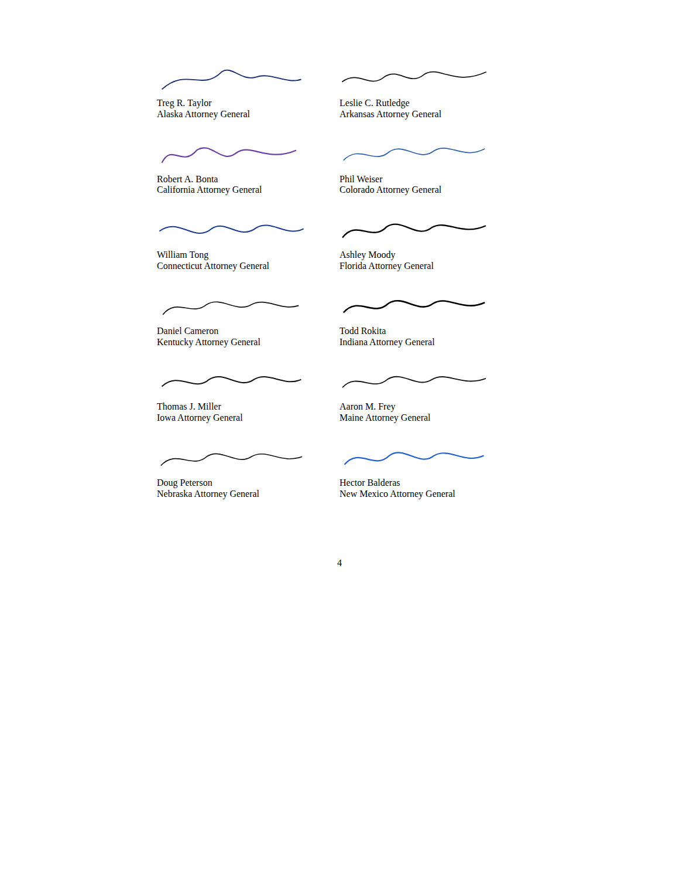| Treg R. Taylor Alaska Attorney General | Leslie C. Rutledge Arkansas Attorney General |
| Robert A. Bonta California Attorney General | Phil Weiser Colorado Attorney General |
| William Tong Connecticut Attorney General | Ashley Moody Florida Attorney General |
| Daniel Cameron Kentucky Attorney General | Todd Rokita Indiana Attorney General |
| Thomas J. Miller Iowa Attorney General | Aaron M. Frey Maine Attorney General |
| Doug Peterson Nebraska Attorney General | Hector Balderas New Mexico Attorney General |
4